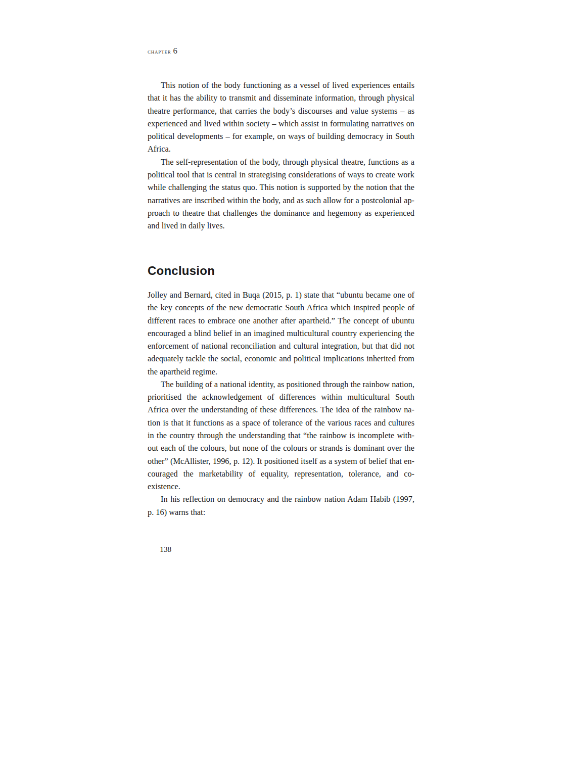chapter 6
This notion of the body functioning as a vessel of lived experiences entails that it has the ability to transmit and disseminate information, through physical theatre performance, that carries the body’s discourses and value systems – as experienced and lived within society – which assist in formulating narratives on political developments – for example, on ways of building democracy in South Africa.
The self-representation of the body, through physical theatre, functions as a political tool that is central in strategising considerations of ways to create work while challenging the status quo. This notion is supported by the notion that the narratives are inscribed within the body, and as such allow for a postcolonial approach to theatre that challenges the dominance and hegemony as experienced and lived in daily lives.
Conclusion
Jolley and Bernard, cited in Buqa (2015, p. 1) state that “ubuntu became one of the key concepts of the new democratic South Africa which inspired people of different races to embrace one another after apartheid.” The concept of ubuntu encouraged a blind belief in an imagined multicultural country experiencing the enforcement of national reconciliation and cultural integration, but that did not adequately tackle the social, economic and political implications inherited from the apartheid regime.
The building of a national identity, as positioned through the rainbow nation, prioritised the acknowledgement of differences within multicultural South Africa over the understanding of these differences. The idea of the rainbow nation is that it functions as a space of tolerance of the various races and cultures in the country through the understanding that “the rainbow is incomplete without each of the colours, but none of the colours or strands is dominant over the other” (McAllister, 1996, p. 12). It positioned itself as a system of belief that encouraged the marketability of equality, representation, tolerance, and co-existence.
In his reflection on democracy and the rainbow nation Adam Habib (1997, p. 16) warns that:
138